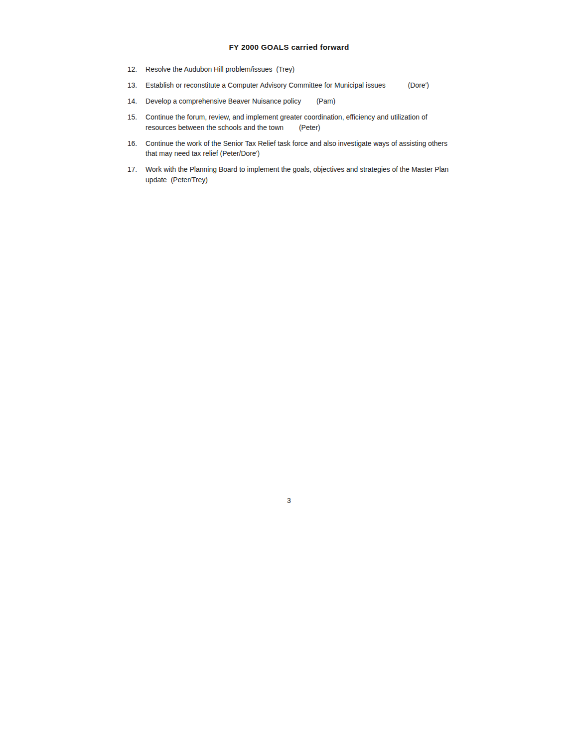FY 2000 GOALS carried forward
12. Resolve the Audubon Hill problem/issues (Trey)
13. Establish or reconstitute a Computer Advisory Committee for Municipal issues (Dore')
14. Develop a comprehensive Beaver Nuisance policy (Pam)
15. Continue the forum, review, and implement greater coordination, efficiency and utilization of resources between the schools and the town (Peter)
16. Continue the work of the Senior Tax Relief task force and also investigate ways of assisting others that may need tax relief (Peter/Dore')
17. Work with the Planning Board to implement the goals, objectives and strategies of the Master Plan update (Peter/Trey)
3